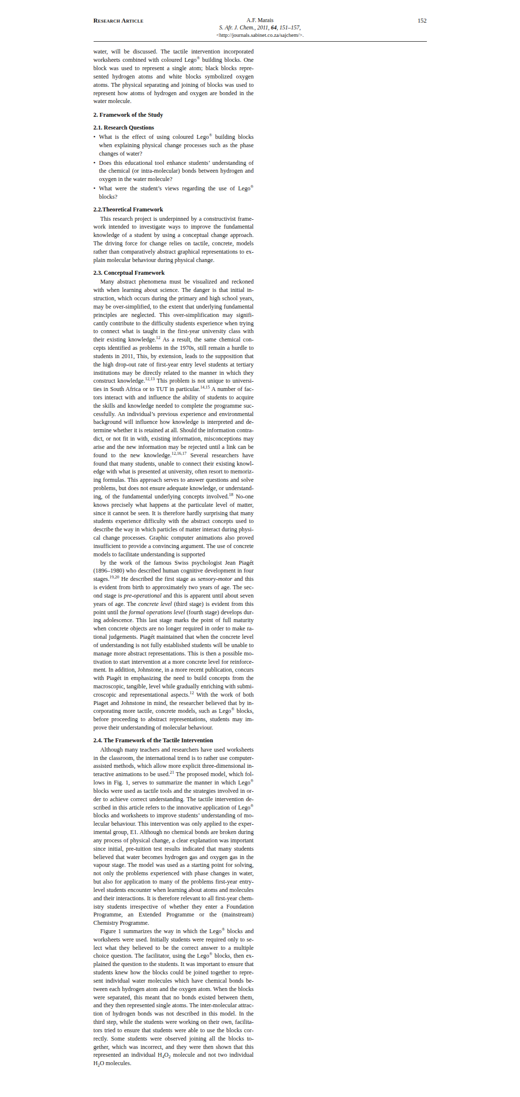Research Article
A.F. Marais
S. Afr. J. Chem., 2011, 64, 151–157,
<http://journals.sabinet.co.za/sajchem/>.
152
water, will be discussed. The tactile intervention incorporated worksheets combined with coloured Lego® building blocks. One block was used to represent a single atom; black blocks represented hydrogen atoms and white blocks symbolized oxygen atoms. The physical separating and joining of blocks was used to represent how atoms of hydrogen and oxygen are bonded in the water molecule.
2. Framework of the Study
2.1. Research Questions
What is the effect of using coloured Lego® building blocks when explaining physical change processes such as the phase changes of water?
Does this educational tool enhance students’ understanding of the chemical (or intra-molecular) bonds between hydrogen and oxygen in the water molecule?
What were the student’s views regarding the use of Lego® blocks?
2.2.Theoretical Framework
This research project is underpinned by a constructivist framework intended to investigate ways to improve the fundamental knowledge of a student by using a conceptual change approach. The driving force for change relies on tactile, concrete, models rather than comparatively abstract graphical representations to explain molecular behaviour during physical change.
2.3. Conceptual Framework
Many abstract phenomena must be visualized and reckoned with when learning about science. The danger is that initial instruction, which occurs during the primary and high school years, may be over-simplified, to the extent that underlying fundamental principles are neglected. This over-simplification may significantly contribute to the difficulty students experience when trying to connect what is taught in the first-year university class with their existing knowledge.12 As a result, the same chemical concepts identified as problems in the 1970s, still remain a hurdle to students in 2011, This, by extension, leads to the supposition that the high drop-out rate of first-year entry level students at tertiary institutions may be directly related to the manner in which they construct knowledge.12,13 This problem is not unique to universities in South Africa or to TUT in particular.14,15 A number of factors interact with and influence the ability of students to acquire the skills and knowledge needed to complete the programme successfully. An individual’s previous experience and environmental background will influence how knowledge is interpreted and determine whether it is retained at all. Should the information contradict, or not fit in with, existing information, misconceptions may arise and the new information may be rejected until a link can be found to the new knowledge.12,16,17 Several researchers have found that many students, unable to connect their existing knowledge with what is presented at university, often resort to memorizing formulas. This approach serves to answer questions and solve problems, but does not ensure adequate knowledge, or understanding, of the fundamental underlying concepts involved.18 No-one knows precisely what happens at the particulate level of matter, since it cannot be seen. It is therefore hardly surprising that many students experience difficulty with the abstract concepts used to describe the way in which particles of matter interact during physical change processes. Graphic computer animations also proved insufficient to provide a convincing argument. The use of concrete models to facilitate understanding is supported
by the work of the famous Swiss psychologist Jean Piagét (1896–1980) who described human cognitive development in four stages.19,20 He described the first stage as sensory-motor and this is evident from birth to approximately two years of age. The second stage is pre-operational and this is apparent until about seven years of age. The concrete level (third stage) is evident from this point until the formal operations level (fourth stage) develops during adolescence. This last stage marks the point of full maturity when concrete objects are no longer required in order to make rational judgements. Piagét maintained that when the concrete level of understanding is not fully established students will be unable to manage more abstract representations. This is then a possible motivation to start intervention at a more concrete level for reinforcement. In addition, Johnstone, in a more recent publication, concurs with Piagét in emphasizing the need to build concepts from the macroscopic, tangible, level while gradually enriching with submicroscopic and representational aspects.12 With the work of both Piaget and Johnstone in mind, the researcher believed that by incorporating more tactile, concrete models, such as Lego® blocks, before proceeding to abstract representations, students may improve their understanding of molecular behaviour.
2.4. The Framework of the Tactile Intervention
Although many teachers and researchers have used worksheets in the classroom, the international trend is to rather use computer-assisted methods, which allow more explicit three-dimensional interactive animations to be used.21 The proposed model, which follows in Fig. 1, serves to summarize the manner in which Lego® blocks were used as tactile tools and the strategies involved in order to achieve correct understanding. The tactile intervention described in this article refers to the innovative application of Lego® blocks and worksheets to improve students’ understanding of molecular behaviour. This intervention was only applied to the experimental group, E1. Although no chemical bonds are broken during any process of physical change, a clear explanation was important since initial, pre-tuition test results indicated that many students believed that water becomes hydrogen gas and oxygen gas in the vapour stage. The model was used as a starting point for solving, not only the problems experienced with phase changes in water, but also for application to many of the problems first-year entry-level students encounter when learning about atoms and molecules and their interactions. It is therefore relevant to all first-year chemistry students irrespective of whether they enter a Foundation Programme, an Extended Programme or the (mainstream) Chemistry Programme.
Figure 1 summarizes the way in which the Lego® blocks and worksheets were used. Initially students were required only to select what they believed to be the correct answer to a multiple choice question. The facilitator, using the Lego® blocks, then explained the question to the students. It was important to ensure that students knew how the blocks could be joined together to represent individual water molecules which have chemical bonds between each hydrogen atom and the oxygen atom. When the blocks were separated, this meant that no bonds existed between them, and they then represented single atoms. The inter-molecular attraction of hydrogen bonds was not described in this model. In the third step, while the students were working on their own, facilitators tried to ensure that students were able to use the blocks correctly. Some students were observed joining all the blocks together, which was incorrect, and they were then shown that this represented an individual H4O2 molecule and not two individual H2O molecules.